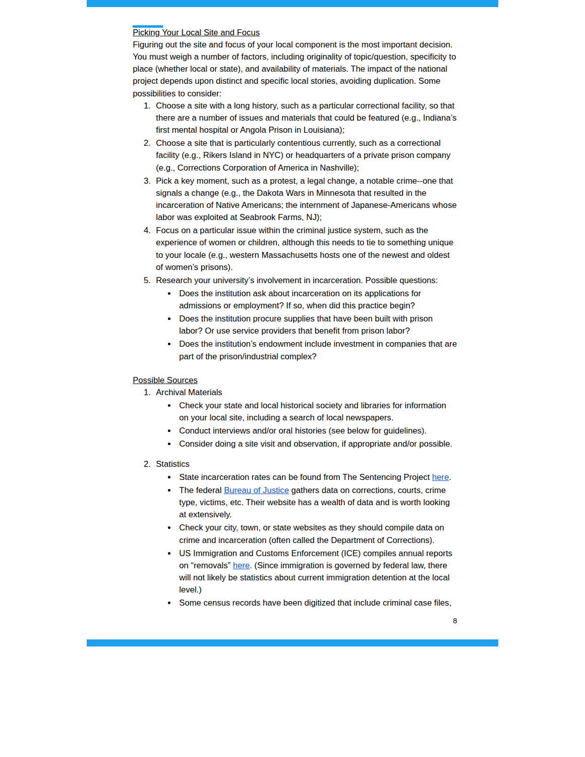Picking Your Local Site and Focus
Figuring out the site and focus of your local component is the most important decision. You must weigh a number of factors, including originality of topic/question, specificity to place (whether local or state), and availability of materials. The impact of the national project depends upon distinct and specific local stories, avoiding duplication. Some possibilities to consider:
Choose a site with a long history, such as a particular correctional facility, so that there are a number of issues and materials that could be featured (e.g., Indiana’s first mental hospital or Angola Prison in Louisiana);
Choose a site that is particularly contentious currently, such as a correctional facility (e.g., Rikers Island in NYC) or headquarters of a private prison company (e.g., Corrections Corporation of America in Nashville);
Pick a key moment, such as a protest, a legal change, a notable crime--one that signals a change (e.g., the Dakota Wars in Minnesota that resulted in the incarceration of Native Americans; the internment of Japanese-Americans whose labor was exploited at Seabrook Farms, NJ);
Focus on a particular issue within the criminal justice system, such as the experience of women or children, although this needs to tie to something unique to your locale (e.g., western Massachusetts hosts one of the newest and oldest of women’s prisons).
Research your university’s involvement in incarceration. Possible questions:
Does the institution ask about incarceration on its applications for admissions or employment? If so, when did this practice begin?
Does the institution procure supplies that have been built with prison labor? Or use service providers that benefit from prison labor?
Does the institution’s endowment include investment in companies that are part of the prison/industrial complex?
Possible Sources
Archival Materials
Check your state and local historical society and libraries for information on your local site, including a search of local newspapers.
Conduct interviews and/or oral histories (see below for guidelines).
Consider doing a site visit and observation, if appropriate and/or possible.
Statistics
State incarceration rates can be found from The Sentencing Project here.
The federal Bureau of Justice gathers data on corrections, courts, crime type, victims, etc. Their website has a wealth of data and is worth looking at extensively.
Check your city, town, or state websites as they should compile data on crime and incarceration (often called the Department of Corrections).
US Immigration and Customs Enforcement (ICE) compiles annual reports on “removals” here. (Since immigration is governed by federal law, there will not likely be statistics about current immigration detention at the local level.)
Some census records have been digitized that include criminal case files,
8